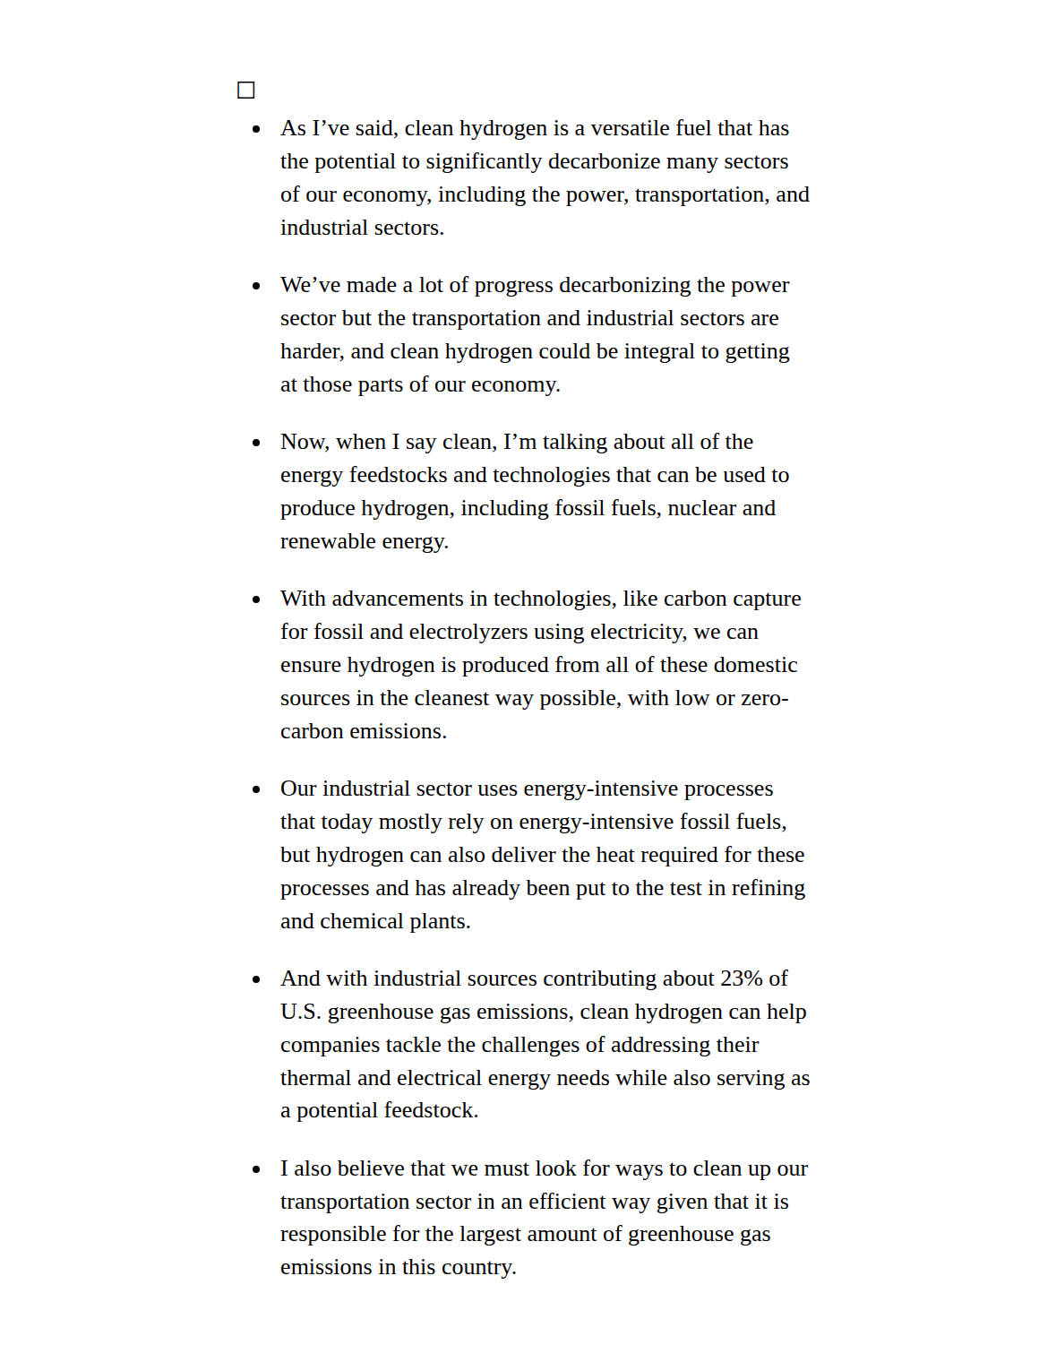☐
As I’ve said, clean hydrogen is a versatile fuel that has the potential to significantly decarbonize many sectors of our economy, including the power, transportation, and industrial sectors.
We’ve made a lot of progress decarbonizing the power sector but the transportation and industrial sectors are harder, and clean hydrogen could be integral to getting at those parts of our economy.
Now, when I say clean, I’m talking about all of the energy feedstocks and technologies that can be used to produce hydrogen, including fossil fuels, nuclear and renewable energy.
With advancements in technologies, like carbon capture for fossil and electrolyzers using electricity, we can ensure hydrogen is produced from all of these domestic sources in the cleanest way possible, with low or zero-carbon emissions.
Our industrial sector uses energy-intensive processes that today mostly rely on energy-intensive fossil fuels, but hydrogen can also deliver the heat required for these processes and has already been put to the test in refining and chemical plants.
And with industrial sources contributing about 23% of U.S. greenhouse gas emissions, clean hydrogen can help companies tackle the challenges of addressing their thermal and electrical energy needs while also serving as a potential feedstock.
I also believe that we must look for ways to clean up our transportation sector in an efficient way given that it is responsible for the largest amount of greenhouse gas emissions in this country.